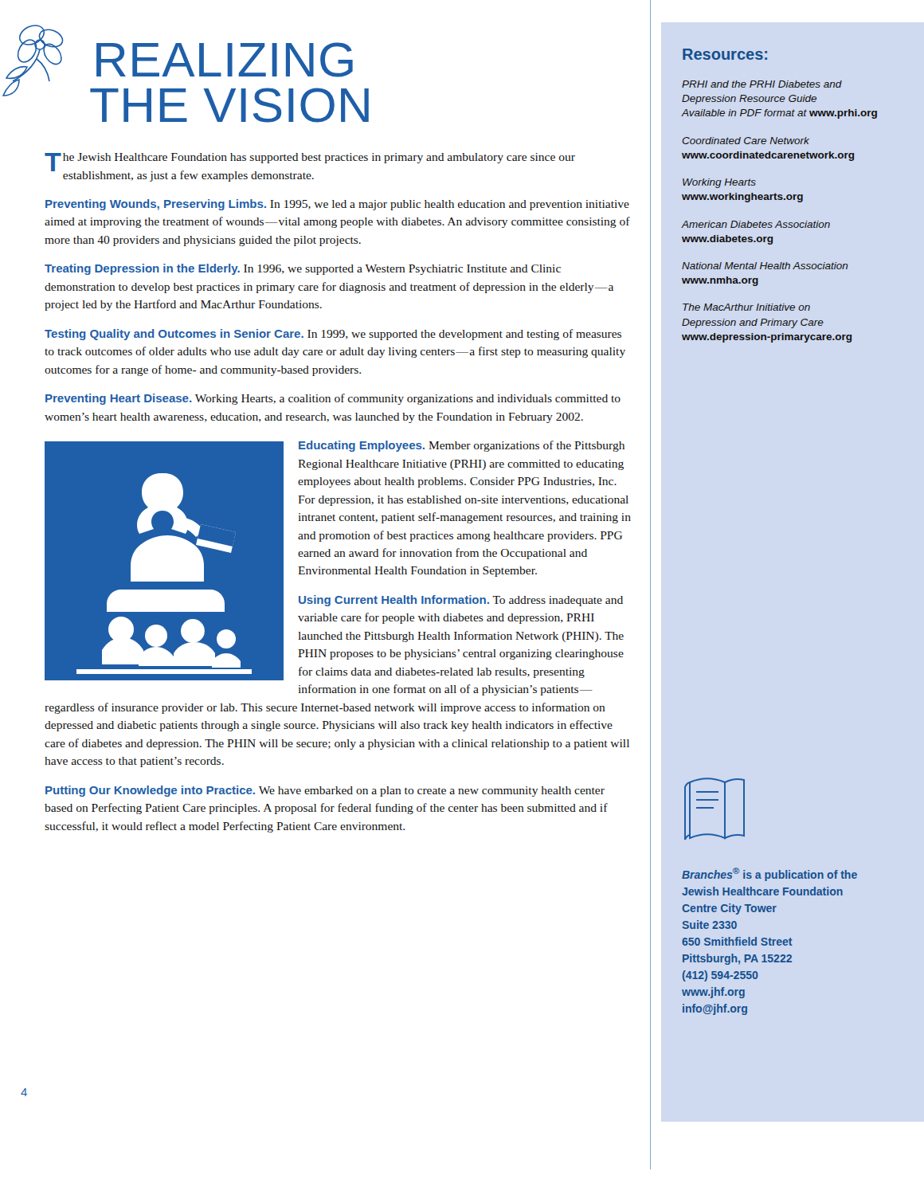Realizing the Vision
The Jewish Healthcare Foundation has supported best practices in primary and ambulatory care since our establishment, as just a few examples demonstrate.
Preventing Wounds, Preserving Limbs. In 1995, we led a major public health education and prevention initiative aimed at improving the treatment of wounds — vital among people with diabetes. An advisory committee consisting of more than 40 providers and physicians guided the pilot projects.
Treating Depression in the Elderly. In 1996, we supported a Western Psychiatric Institute and Clinic demonstration to develop best practices in primary care for diagnosis and treatment of depression in the elderly — a project led by the Hartford and MacArthur Foundations.
Testing Quality and Outcomes in Senior Care. In 1999, we supported the development and testing of measures to track outcomes of older adults who use adult day care or adult day living centers — a first step to measuring quality outcomes for a range of home- and community-based providers.
Preventing Heart Disease. Working Hearts, a coalition of community organizations and individuals committed to women’s heart health awareness, education, and research, was launched by the Foundation in February 2002.
Educating Employees. Member organizations of the Pittsburgh Regional Healthcare Initiative (PRHI) are committed to educating employees about health problems. Consider PPG Industries, Inc. For depression, it has established on-site interventions, educational intranet content, patient self-management resources, and training in and promotion of best practices among healthcare providers. PPG earned an award for innovation from the Occupational and Environmental Health Foundation in September.
Using Current Health Information. To address inadequate and variable care for people with diabetes and depression, PRHI launched the Pittsburgh Health Information Network (PHIN). The PHIN proposes to be physicians’ central organizing clearinghouse for claims data and diabetes-related lab results, presenting information in one format on all of a physician’s patients — regardless of insurance provider or lab. This secure Internet-based network will improve access to information on depressed and diabetic patients through a single source. Physicians will also track key health indicators in effective care of diabetes and depression. The PHIN will be secure; only a physician with a clinical relationship to a patient will have access to that patient’s records.
Putting Our Knowledge into Practice. We have embarked on a plan to create a new community health center based on Perfecting Patient Care principles. A proposal for federal funding of the center has been submitted and if successful, it would reflect a model Perfecting Patient Care environment.
4
Resources:
PRHI and the PRHI Diabetes and
Depression Resource Guide
Available in PDF format at www.prhi.org
Coordinated Care Network
www.coordinatedcarenetwork.org
Working Hearts
www.workinghearts.org
American Diabetes Association
www.diabetes.org
National Mental Health Association
www.nmha.org
The MacArthur Initiative on
Depression and Primary Care
www.depression-primarycare.org
Branches® is a publication of the
Jewish Healthcare Foundation
Centre City Tower
Suite 2330
650 Smithfield Street
Pittsburgh, PA 15222
(412) 594-2550
www.jhf.org
info@jhf.org